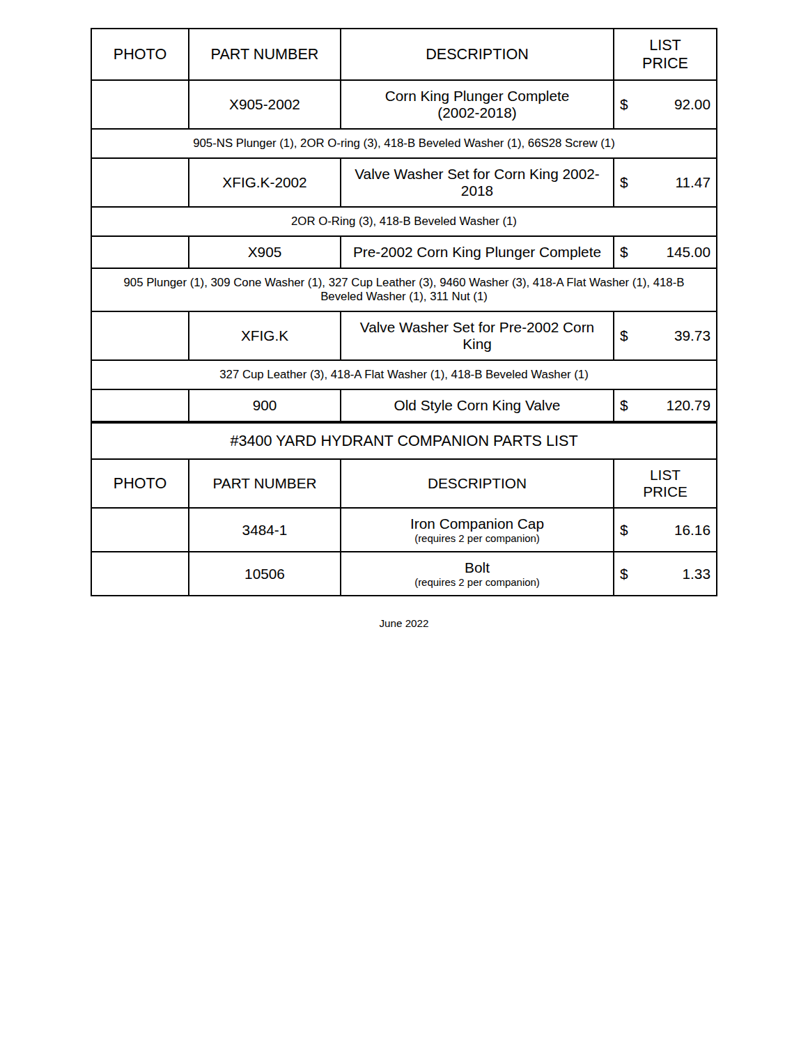| PHOTO | PART NUMBER | DESCRIPTION | LIST PRICE |
| --- | --- | --- | --- |
| | X905-2002 | Corn King Plunger Complete (2002-2018) | $ 92.00 |
| 905-NS Plunger (1), 2OR O-ring (3), 418-B Beveled Washer (1), 66S28 Screw (1) |
| | XFIG.K-2002 | Valve Washer Set for Corn King 2002-2018 | $ 11.47 |
| 2OR O-Ring (3), 418-B Beveled Washer (1) |
| | X905 | Pre-2002 Corn King Plunger Complete | $ 145.00 |
| 905 Plunger (1), 309 Cone Washer (1), 327 Cup Leather (3), 9460 Washer (3), 418-A Flat Washer (1), 418-B Beveled Washer (1), 311 Nut (1) |
| | XFIG.K | Valve Washer Set for Pre-2002 Corn King | $ 39.73 |
| 327 Cup Leather (3), 418-A Flat Washer (1), 418-B Beveled Washer (1) |
| | 900 | Old Style Corn King Valve | $ 120.79 |
| #3400 YARD HYDRANT COMPANION PARTS LIST |
| PHOTO | PART NUMBER | DESCRIPTION | LIST PRICE |
| | 3484-1 | Iron Companion Cap (requires 2 per companion) | $ 16.16 |
| | 10506 | Bolt (requires 2 per companion) | $ 1.33 |
June 2022